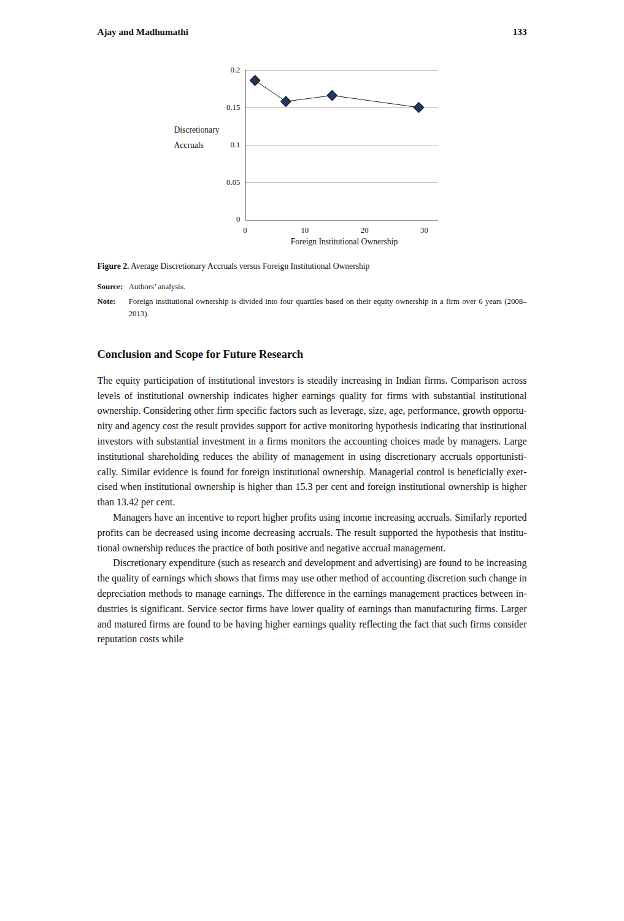Ajay and Madhumathi 133
Discretionary
Accruals
0.2
0.15
0.1
0.05
0
0 10 20 30
Foreign Institutional Ownership
Figure 2. Average Discretionary Accruals versus Foreign Institutional Ownership
Source: Authors’ analysis.
Note: Foreign institutional ownership is divided into four quartiles based on their equity ownership in a firm over 6 years (2008–2013).
Conclusion and Scope for Future Research
The equity participation of institutional investors is steadily increasing in Indian firms. Comparison across levels of institutional ownership indicates higher earnings quality for firms with substantial institutional ownership. Considering other firm specific factors such as leverage, size, age, performance, growth opportunity and agency cost the result provides support for active monitoring hypothesis indicating that institutional investors with substantial investment in a firms monitors the accounting choices made by managers. Large institutional shareholding reduces the ability of management in using discretionary accruals opportunistically. Similar evidence is found for foreign institutional ownership. Managerial control is beneficially exercised when institutional ownership is higher than 15.3 per cent and foreign institutional ownership is higher than 13.42 per cent.
Managers have an incentive to report higher profits using income increasing accruals. Similarly reported profits can be decreased using income decreasing accruals. The result supported the hypothesis that institutional ownership reduces the practice of both positive and negative accrual management.
Discretionary expenditure (such as research and development and advertising) are found to be increasing the quality of earnings which shows that firms may use other method of accounting discretion such change in depreciation methods to manage earnings. The difference in the earnings management practices between industries is significant. Service sector firms have lower quality of earnings than manufacturing firms. Larger and matured firms are found to be having higher earnings quality reflecting the fact that such firms consider reputation costs while